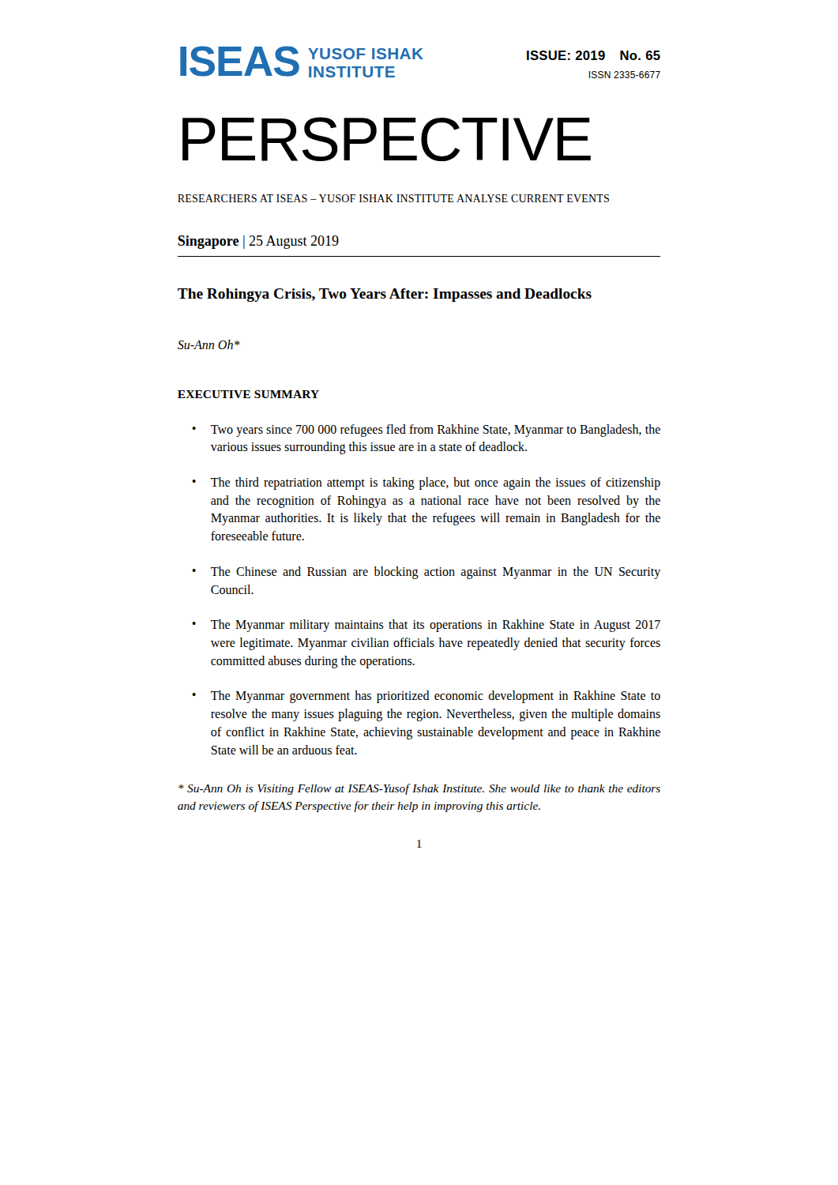ISEAS
YUSOF ISHAK
INSTITUTE
ISSUE: 2019No. 65
ISSN 2335-6677
PERSPECTIVE
RESEARCHERS AT ISEAS – YUSOF ISHAK INSTITUTE ANALYSE CURRENT EVENTS
Singapore | 25 August 2019
The Rohingya Crisis, Two Years After: Impasses and Deadlocks
Su-Ann Oh*
EXECUTIVE SUMMARY
Two years since 700 000 refugees fled from Rakhine State, Myanmar to Bangladesh, the various issues surrounding this issue are in a state of deadlock.
The third repatriation attempt is taking place, but once again the issues of citizenship and the recognition of Rohingya as a national race have not been resolved by the Myanmar authorities. It is likely that the refugees will remain in Bangladesh for the foreseeable future.
The Chinese and Russian are blocking action against Myanmar in the UN Security Council.
The Myanmar military maintains that its operations in Rakhine State in August 2017 were legitimate. Myanmar civilian officials have repeatedly denied that security forces committed abuses during the operations.
The Myanmar government has prioritized economic development in Rakhine State to resolve the many issues plaguing the region. Nevertheless, given the multiple domains of conflict in Rakhine State, achieving sustainable development and peace in Rakhine State will be an arduous feat.
* Su-Ann Oh is Visiting Fellow at ISEAS-Yusof Ishak Institute. She would like to thank the editors and reviewers of ISEAS Perspective for their help in improving this article.
1